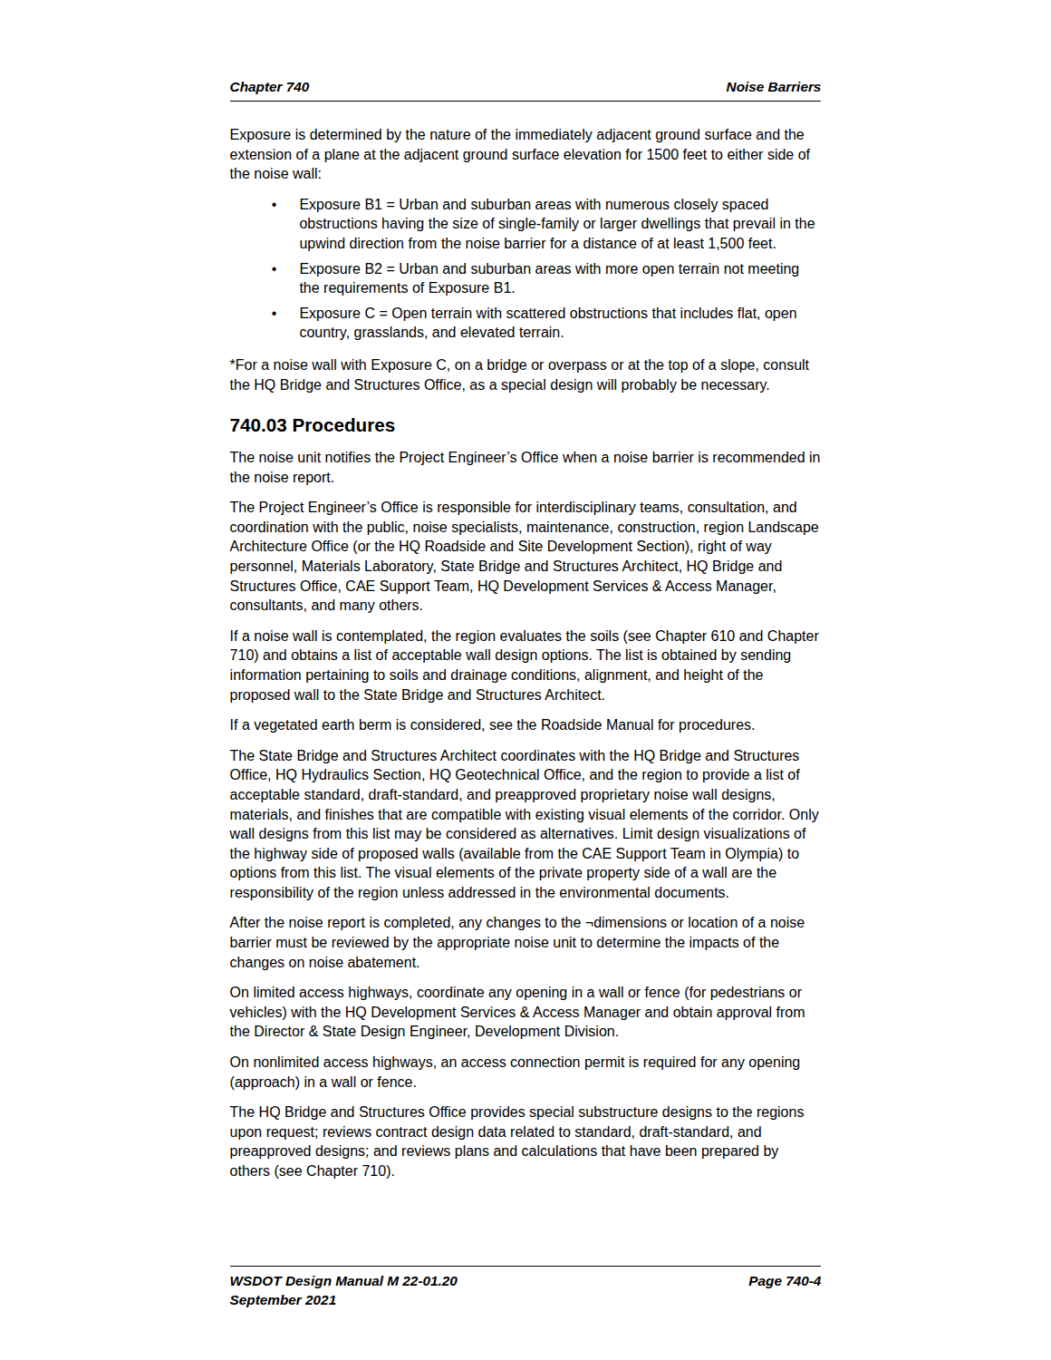Chapter 740
Noise Barriers
Exposure is determined by the nature of the immediately adjacent ground surface and the extension of a plane at the adjacent ground surface elevation for 1500 feet to either side of the noise wall:
Exposure B1 = Urban and suburban areas with numerous closely spaced obstructions having the size of single-family or larger dwellings that prevail in the upwind direction from the noise barrier for a distance of at least 1,500 feet.
Exposure B2 = Urban and suburban areas with more open terrain not meeting the requirements of Exposure B1.
Exposure C = Open terrain with scattered obstructions that includes flat, open country, grasslands, and elevated terrain.
*For a noise wall with Exposure C, on a bridge or overpass or at the top of a slope, consult the HQ Bridge and Structures Office, as a special design will probably be necessary.
740.03 Procedures
The noise unit notifies the Project Engineer’s Office when a noise barrier is recommended in the noise report.
The Project Engineer’s Office is responsible for interdisciplinary teams, consultation, and coordination with the public, noise specialists, maintenance, construction, region Landscape Architecture Office (or the HQ Roadside and Site Development Section), right of way personnel, Materials Laboratory, State Bridge and Structures Architect, HQ Bridge and Structures Office, CAE Support Team, HQ Development Services & Access Manager, consultants, and many others.
If a noise wall is contemplated, the region evaluates the soils (see Chapter 610 and Chapter 710) and obtains a list of acceptable wall design options. The list is obtained by sending information pertaining to soils and drainage conditions, alignment, and height of the proposed wall to the State Bridge and Structures Architect.
If a vegetated earth berm is considered, see the Roadside Manual for procedures.
The State Bridge and Structures Architect coordinates with the HQ Bridge and Structures Office, HQ Hydraulics Section, HQ Geotechnical Office, and the region to provide a list of acceptable standard, draft-standard, and preapproved proprietary noise wall designs, materials, and finishes that are compatible with existing visual elements of the corridor. Only wall designs from this list may be considered as alternatives. Limit design visualizations of the highway side of proposed walls (available from the CAE Support Team in Olympia) to options from this list. The visual elements of the private property side of a wall are the responsibility of the region unless addressed in the environmental documents.
After the noise report is completed, any changes to the ¬dimensions or location of a noise barrier must be reviewed by the appropriate noise unit to determine the impacts of the changes on noise abatement.
On limited access highways, coordinate any opening in a wall or fence (for pedestrians or vehicles) with the HQ Development Services & Access Manager and obtain approval from the Director & State Design Engineer, Development Division.
On nonlimited access highways, an access connection permit is required for any opening (approach) in a wall or fence.
The HQ Bridge and Structures Office provides special substructure designs to the regions upon request; reviews contract design data related to standard, draft-standard, and preapproved designs; and reviews plans and calculations that have been prepared by others (see Chapter 710).
WSDOT Design Manual M 22-01.20
September 2021
Page 740-4